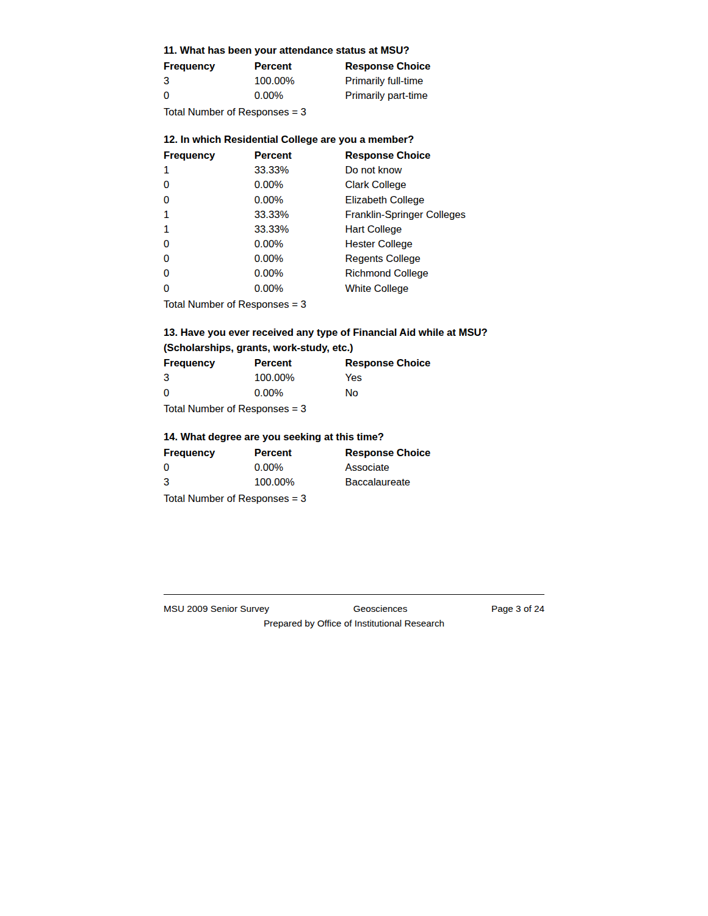11. What has been your attendance status at MSU?
| Frequency | Percent | Response Choice |
| --- | --- | --- |
| 3 | 100.00% | Primarily full-time |
| 0 | 0.00% | Primarily part-time |
Total Number of Responses = 3
12. In which Residential College are you a member?
| Frequency | Percent | Response Choice |
| --- | --- | --- |
| 1 | 33.33% | Do not know |
| 0 | 0.00% | Clark College |
| 0 | 0.00% | Elizabeth College |
| 1 | 33.33% | Franklin-Springer Colleges |
| 1 | 33.33% | Hart College |
| 0 | 0.00% | Hester College |
| 0 | 0.00% | Regents College |
| 0 | 0.00% | Richmond College |
| 0 | 0.00% | White College |
Total Number of Responses = 3
13. Have you ever received any type of Financial Aid while at MSU?
(Scholarships, grants, work-study, etc.)
| Frequency | Percent | Response Choice |
| --- | --- | --- |
| 3 | 100.00% | Yes |
| 0 | 0.00% | No |
Total Number of Responses = 3
14. What degree are you seeking at this time?
| Frequency | Percent | Response Choice |
| --- | --- | --- |
| 0 | 0.00% | Associate |
| 3 | 100.00% | Baccalaureate |
Total Number of Responses = 3
MSU 2009 Senior Survey
Geosciences
Page 3 of 24
Prepared by Office of Institutional Research